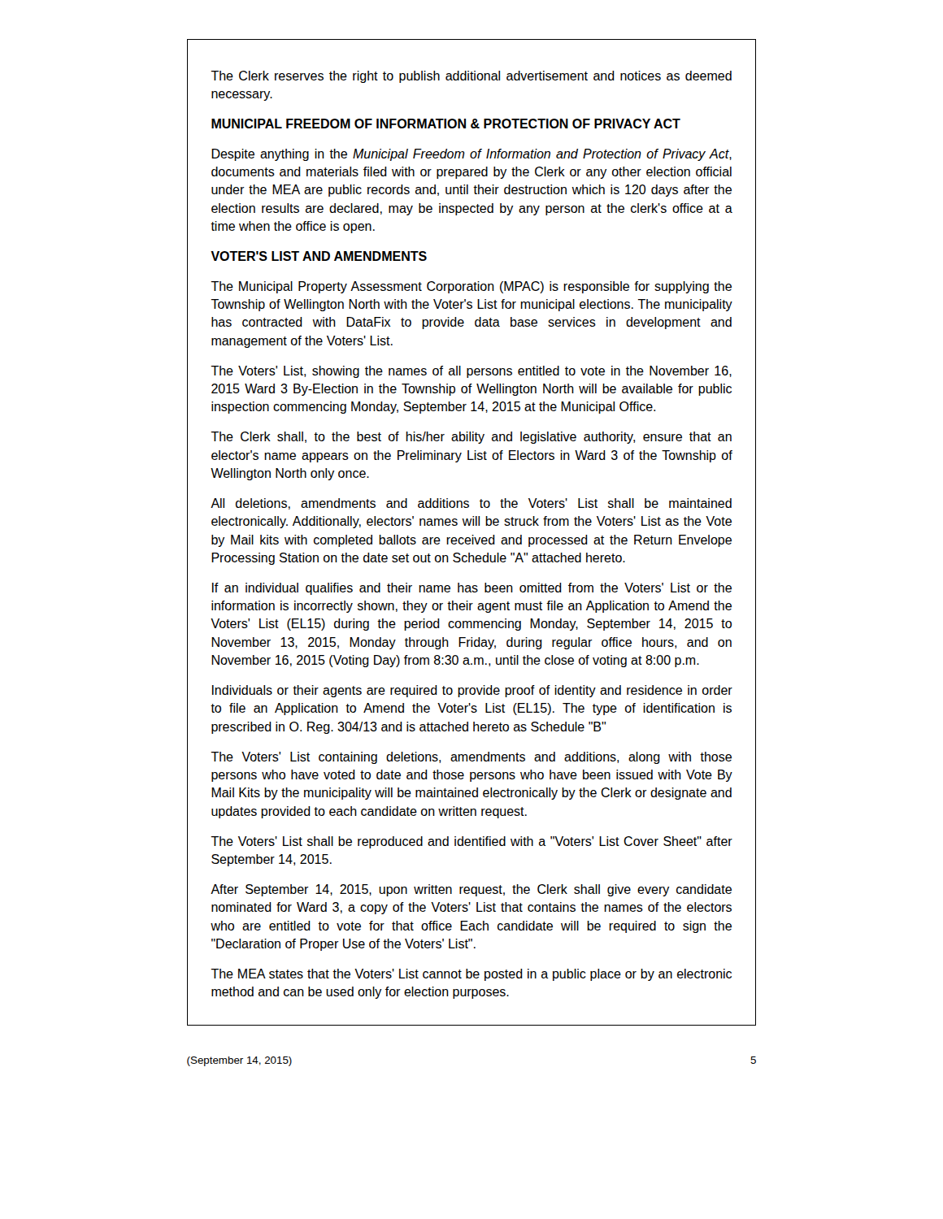The Clerk reserves the right to publish additional advertisement and notices as deemed necessary.
MUNICIPAL FREEDOM OF INFORMATION & PROTECTION OF PRIVACY ACT
Despite anything in the Municipal Freedom of Information and Protection of Privacy Act, documents and materials filed with or prepared by the Clerk or any other election official under the MEA are public records and, until their destruction which is 120 days after the election results are declared, may be inspected by any person at the clerk's office at a time when the office is open.
VOTER'S LIST AND AMENDMENTS
The Municipal Property Assessment Corporation (MPAC) is responsible for supplying the Township of Wellington North with the Voter's List for municipal elections. The municipality has contracted with DataFix to provide data base services in development and management of the Voters' List.
The Voters' List, showing the names of all persons entitled to vote in the November 16, 2015 Ward 3 By-Election in the Township of Wellington North will be available for public inspection commencing Monday, September 14, 2015 at the Municipal Office.
The Clerk shall, to the best of his/her ability and legislative authority, ensure that an elector's name appears on the Preliminary List of Electors in Ward 3 of the Township of Wellington North only once.
All deletions, amendments and additions to the Voters' List shall be maintained electronically. Additionally, electors' names will be struck from the Voters' List as the Vote by Mail kits with completed ballots are received and processed at the Return Envelope Processing Station on the date set out on Schedule "A" attached hereto.
If an individual qualifies and their name has been omitted from the Voters' List or the information is incorrectly shown, they or their agent must file an Application to Amend the Voters' List (EL15) during the period commencing Monday, September 14, 2015 to November 13, 2015, Monday through Friday, during regular office hours, and on November 16, 2015 (Voting Day) from 8:30 a.m., until the close of voting at 8:00 p.m.
Individuals or their agents are required to provide proof of identity and residence in order to file an Application to Amend the Voter's List (EL15). The type of identification is prescribed in O. Reg. 304/13 and is attached hereto as Schedule "B"
The Voters' List containing deletions, amendments and additions, along with those persons who have voted to date and those persons who have been issued with Vote By Mail Kits by the municipality will be maintained electronically by the Clerk or designate and updates provided to each candidate on written request.
The Voters' List shall be reproduced and identified with a "Voters' List Cover Sheet" after September 14, 2015.
After September 14, 2015, upon written request, the Clerk shall give every candidate nominated for Ward 3, a copy of the Voters' List that contains the names of the electors who are entitled to vote for that office Each candidate will be required to sign the "Declaration of Proper Use of the Voters' List".
The MEA states that the Voters' List cannot be posted in a public place or by an electronic method and can be used only for election purposes.
(September 14, 2015) 5